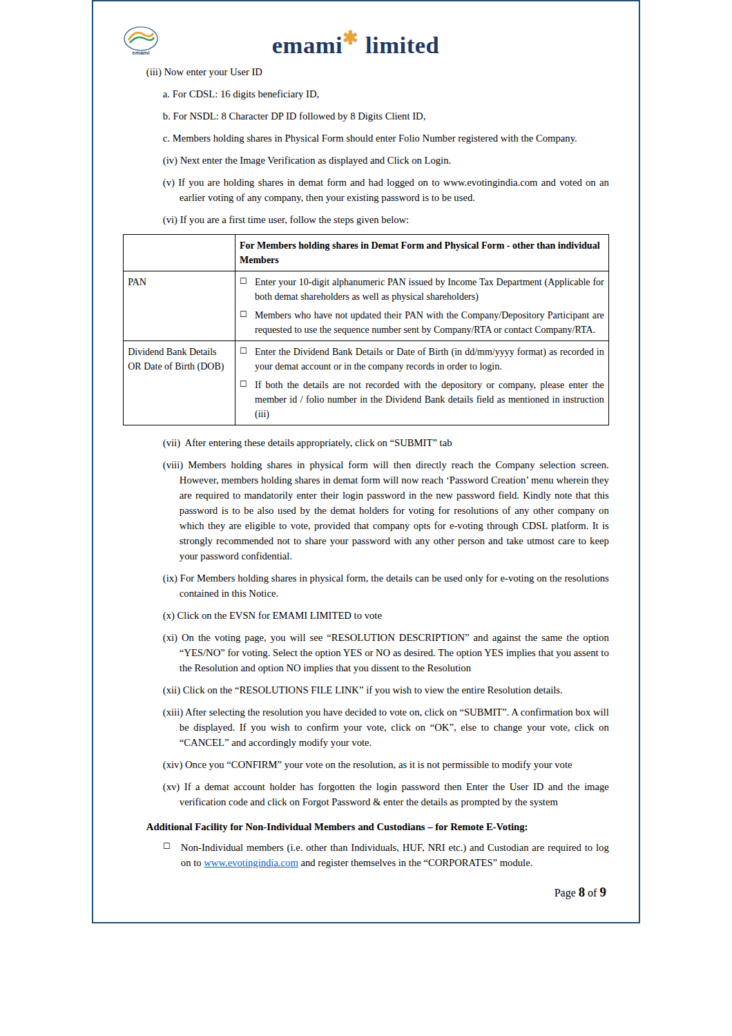emami
emami✱ limited
(iii) Now enter your User ID
a. For CDSL: 16 digits beneficiary ID,
b. For NSDL: 8 Character DP ID followed by 8 Digits Client ID,
c. Members holding shares in Physical Form should enter Folio Number registered with the Company.
(iv) Next enter the Image Verification as displayed and Click on Login.
(v) If you are holding shares in demat form and had logged on to www.evotingindia.com and voted on an earlier voting of any company, then your existing password is to be used.
(vi) If you are a first time user, follow the steps given below:
| | For Members holding shares in Demat Form and Physical Form - other than individual Members |
| PAN | ☐ Enter your 10-digit alphanumeric PAN issued by Income Tax Department (Applicable for both demat shareholders as well as physical shareholders) ☐ Members who have not updated their PAN with the Company/Depository Participant are requested to use the sequence number sent by Company/RTA or contact Company/RTA. |
| Dividend Bank Details OR Date of Birth (DOB) | ☐ Enter the Dividend Bank Details or Date of Birth (in dd/mm/yyyy format) as recorded in your demat account or in the company records in order to login. ☐ If both the details are not recorded with the depository or company, please enter the member id / folio number in the Dividend Bank details field as mentioned in instruction (iii) |
(vii) After entering these details appropriately, click on “SUBMIT” tab
(viii) Members holding shares in physical form will then directly reach the Company selection screen. However, members holding shares in demat form will now reach ‘Password Creation’ menu wherein they are required to mandatorily enter their login password in the new password field. Kindly note that this password is to be also used by the demat holders for voting for resolutions of any other company on which they are eligible to vote, provided that company opts for e-voting through CDSL platform. It is strongly recommended not to share your password with any other person and take utmost care to keep your password confidential.
(ix) For Members holding shares in physical form, the details can be used only for e-voting on the resolutions contained in this Notice.
(x) Click on the EVSN for EMAMI LIMITED to vote
(xi) On the voting page, you will see “RESOLUTION DESCRIPTION” and against the same the option “YES/NO” for voting. Select the option YES or NO as desired. The option YES implies that you assent to the Resolution and option NO implies that you dissent to the Resolution
(xii) Click on the “RESOLUTIONS FILE LINK” if you wish to view the entire Resolution details.
(xiii) After selecting the resolution you have decided to vote on, click on “SUBMIT”. A confirmation box will be displayed. If you wish to confirm your vote, click on “OK”, else to change your vote, click on “CANCEL” and accordingly modify your vote.
(xiv) Once you “CONFIRM” your vote on the resolution, as it is not permissible to modify your vote
(xv) If a demat account holder has forgotten the login password then Enter the User ID and the image verification code and click on Forgot Password & enter the details as prompted by the system
Additional Facility for Non-Individual Members and Custodians – for Remote E-Voting:
☐
Non-Individual members (i.e. other than Individuals, HUF, NRI etc.) and Custodian are required to log on to www.evotingindia.com and register themselves in the “CORPORATES” module.
Page 8 of 9